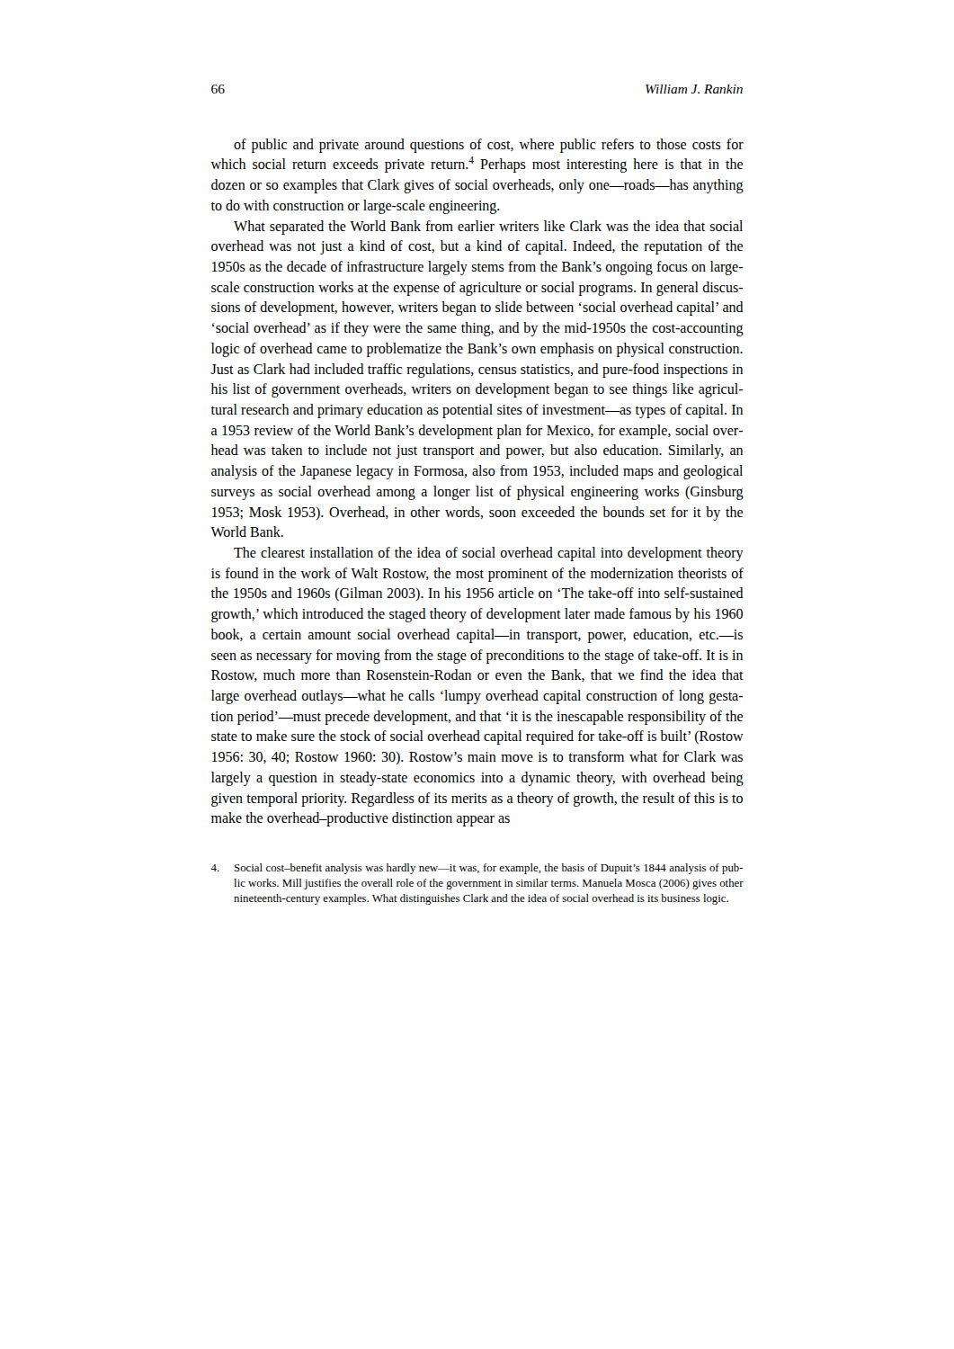66 William J. Rankin
of public and private around questions of cost, where public refers to those costs for which social return exceeds private return.4 Perhaps most interesting here is that in the dozen or so examples that Clark gives of social overheads, only one—roads—has anything to do with construction or large-scale engineering.
What separated the World Bank from earlier writers like Clark was the idea that social overhead was not just a kind of cost, but a kind of capital. Indeed, the reputation of the 1950s as the decade of infrastructure largely stems from the Bank’s ongoing focus on large-scale construction works at the expense of agriculture or social programs. In general discussions of development, however, writers began to slide between ‘social overhead capital’ and ‘social overhead’ as if they were the same thing, and by the mid-1950s the cost-accounting logic of overhead came to problematize the Bank’s own emphasis on physical construction. Just as Clark had included traffic regulations, census statistics, and pure-food inspections in his list of government overheads, writers on development began to see things like agricultural research and primary education as potential sites of investment—as types of capital. In a 1953 review of the World Bank’s development plan for Mexico, for example, social overhead was taken to include not just transport and power, but also education. Similarly, an analysis of the Japanese legacy in Formosa, also from 1953, included maps and geological surveys as social overhead among a longer list of physical engineering works (Ginsburg 1953; Mosk 1953). Overhead, in other words, soon exceeded the bounds set for it by the World Bank.
The clearest installation of the idea of social overhead capital into development theory is found in the work of Walt Rostow, the most prominent of the modernization theorists of the 1950s and 1960s (Gilman 2003). In his 1956 article on ‘The take-off into self-sustained growth,’ which introduced the staged theory of development later made famous by his 1960 book, a certain amount social overhead capital—in transport, power, education, etc.—is seen as necessary for moving from the stage of preconditions to the stage of take-off. It is in Rostow, much more than Rosenstein-Rodan or even the Bank, that we find the idea that large overhead outlays—what he calls ‘lumpy overhead capital construction of long gestation period’—must precede development, and that ‘it is the inescapable responsibility of the state to make sure the stock of social overhead capital required for take-off is built’ (Rostow 1956: 30, 40; Rostow 1960: 30). Rostow’s main move is to transform what for Clark was largely a question in steady-state economics into a dynamic theory, with overhead being given temporal priority. Regardless of its merits as a theory of growth, the result of this is to make the overhead–productive distinction appear as
4. Social cost–benefit analysis was hardly new—it was, for example, the basis of Dupuit’s 1844 analysis of public works. Mill justifies the overall role of the government in similar terms. Manuela Mosca (2006) gives other nineteenth-century examples. What distinguishes Clark and the idea of social overhead is its business logic.